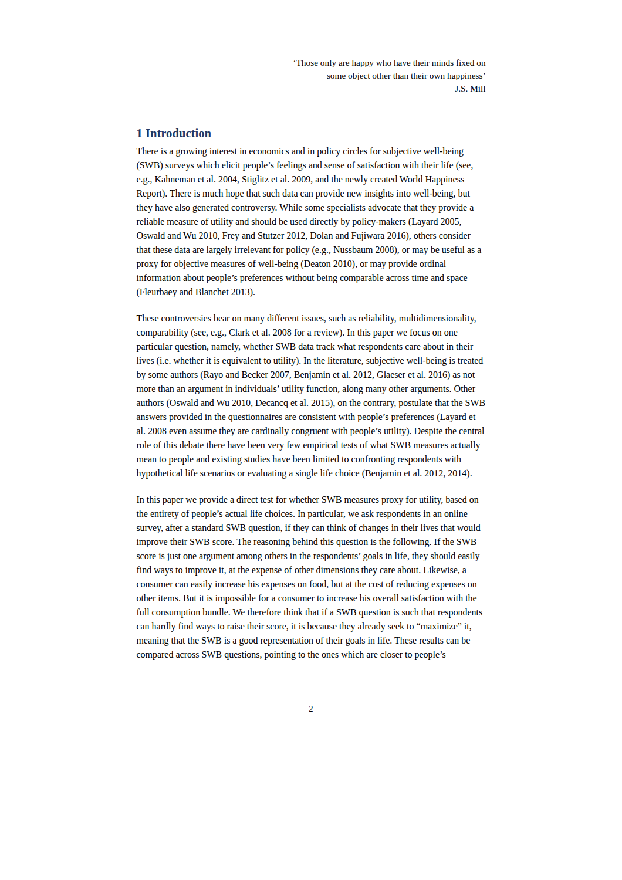‘Those only are happy who have their minds fixed on
some object other than their own happiness’
J.S. Mill
1 Introduction
There is a growing interest in economics and in policy circles for subjective well-being (SWB) surveys which elicit people’s feelings and sense of satisfaction with their life (see, e.g., Kahneman et al. 2004, Stiglitz et al. 2009, and the newly created World Happiness Report). There is much hope that such data can provide new insights into well-being, but they have also generated controversy. While some specialists advocate that they provide a reliable measure of utility and should be used directly by policy-makers (Layard 2005, Oswald and Wu 2010, Frey and Stutzer 2012, Dolan and Fujiwara 2016), others consider that these data are largely irrelevant for policy (e.g., Nussbaum 2008), or may be useful as a proxy for objective measures of well-being (Deaton 2010), or may provide ordinal information about people’s preferences without being comparable across time and space (Fleurbaey and Blanchet 2013).
These controversies bear on many different issues, such as reliability, multidimensionality, comparability (see, e.g., Clark et al. 2008 for a review). In this paper we focus on one particular question, namely, whether SWB data track what respondents care about in their lives (i.e. whether it is equivalent to utility). In the literature, subjective well-being is treated by some authors (Rayo and Becker 2007, Benjamin et al. 2012, Glaeser et al. 2016) as not more than an argument in individuals’ utility function, along many other arguments. Other authors (Oswald and Wu 2010, Decancq et al. 2015), on the contrary, postulate that the SWB answers provided in the questionnaires are consistent with people’s preferences (Layard et al. 2008 even assume they are cardinally congruent with people’s utility). Despite the central role of this debate there have been very few empirical tests of what SWB measures actually mean to people and existing studies have been limited to confronting respondents with hypothetical life scenarios or evaluating a single life choice (Benjamin et al. 2012, 2014).
In this paper we provide a direct test for whether SWB measures proxy for utility, based on the entirety of people’s actual life choices. In particular, we ask respondents in an online survey, after a standard SWB question, if they can think of changes in their lives that would improve their SWB score. The reasoning behind this question is the following. If the SWB score is just one argument among others in the respondents’ goals in life, they should easily find ways to improve it, at the expense of other dimensions they care about. Likewise, a consumer can easily increase his expenses on food, but at the cost of reducing expenses on other items. But it is impossible for a consumer to increase his overall satisfaction with the full consumption bundle. We therefore think that if a SWB question is such that respondents can hardly find ways to raise their score, it is because they already seek to “maximize” it, meaning that the SWB is a good representation of their goals in life. These results can be compared across SWB questions, pointing to the ones which are closer to people’s
2